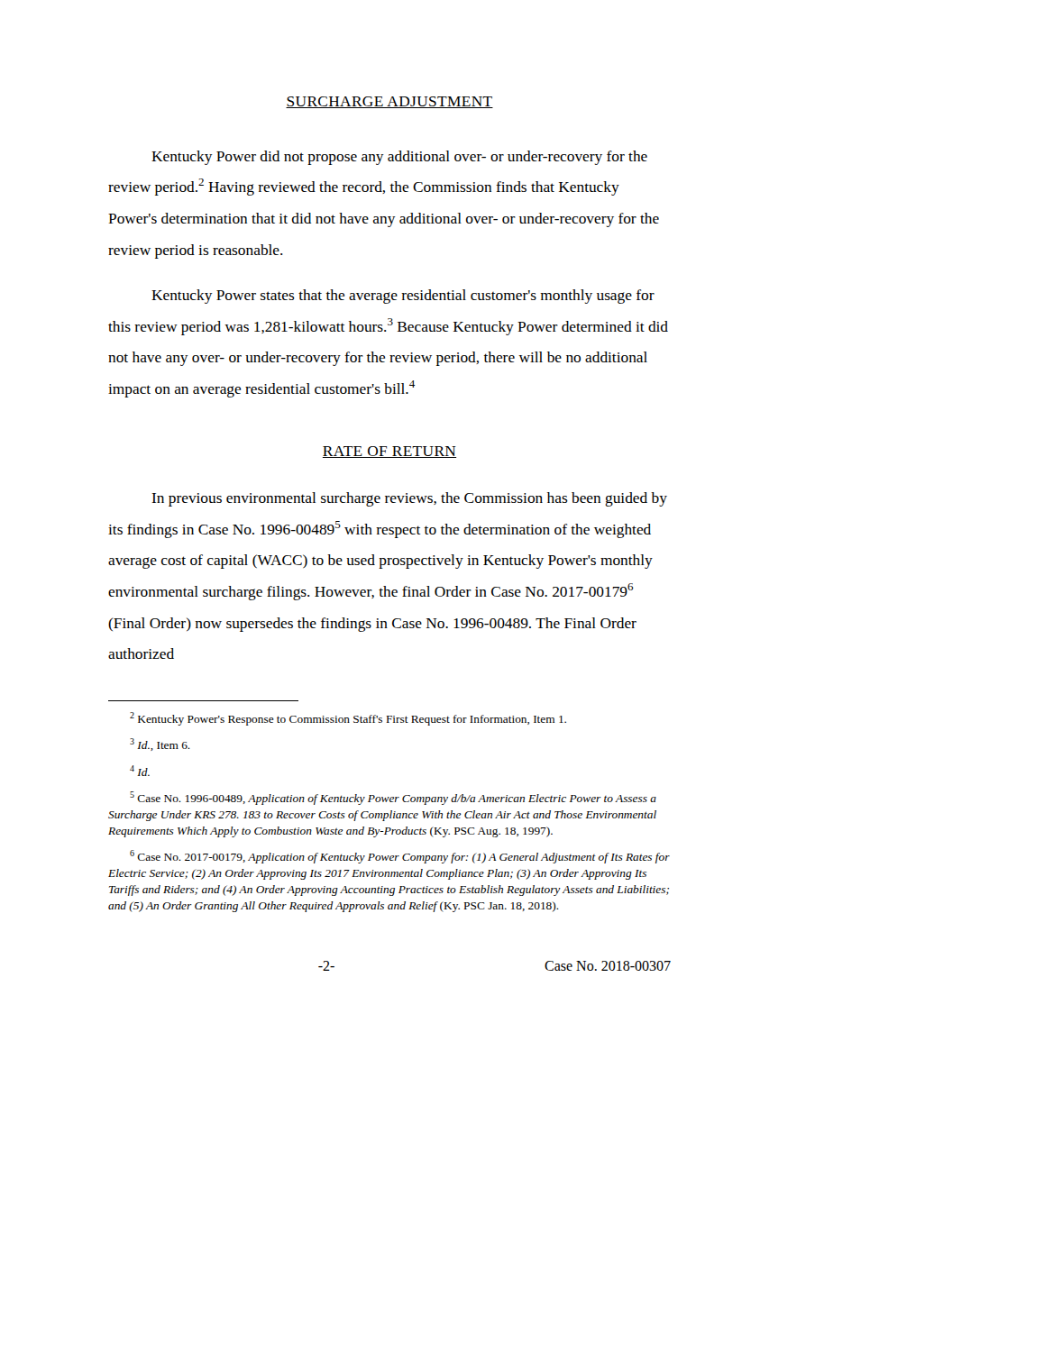SURCHARGE ADJUSTMENT
Kentucky Power did not propose any additional over- or under-recovery for the review period.2 Having reviewed the record, the Commission finds that Kentucky Power's determination that it did not have any additional over- or under-recovery for the review period is reasonable.
Kentucky Power states that the average residential customer's monthly usage for this review period was 1,281-kilowatt hours.3 Because Kentucky Power determined it did not have any over- or under-recovery for the review period, there will be no additional impact on an average residential customer's bill.4
RATE OF RETURN
In previous environmental surcharge reviews, the Commission has been guided by its findings in Case No. 1996-004895 with respect to the determination of the weighted average cost of capital (WACC) to be used prospectively in Kentucky Power's monthly environmental surcharge filings. However, the final Order in Case No. 2017-001796 (Final Order) now supersedes the findings in Case No. 1996-00489. The Final Order authorized
2 Kentucky Power's Response to Commission Staff's First Request for Information, Item 1.
3 Id., Item 6.
4 Id.
5 Case No. 1996-00489, Application of Kentucky Power Company d/b/a American Electric Power to Assess a Surcharge Under KRS 278. 183 to Recover Costs of Compliance With the Clean Air Act and Those Environmental Requirements Which Apply to Combustion Waste and By-Products (Ky. PSC Aug. 18, 1997).
6 Case No. 2017-00179, Application of Kentucky Power Company for: (1) A General Adjustment of Its Rates for Electric Service; (2) An Order Approving Its 2017 Environmental Compliance Plan; (3) An Order Approving Its Tariffs and Riders; and (4) An Order Approving Accounting Practices to Establish Regulatory Assets and Liabilities; and (5) An Order Granting All Other Required Approvals and Relief (Ky. PSC Jan. 18, 2018).
-2- Case No. 2018-00307